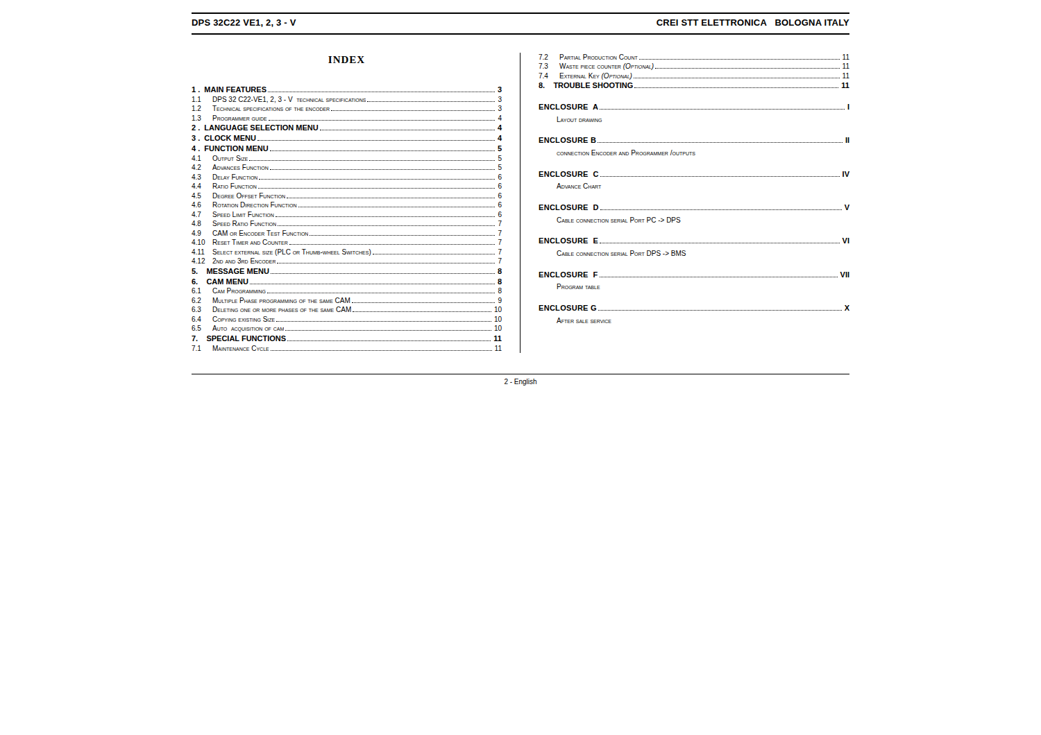DPS 32C22 VE1, 2, 3 - V
CREI STT ELETTRONICA BOLOGNA ITALY
INDEX
1 . Main features 3
1.1 DPS 32 C22-VE1, 2, 3 - V technical specifications 3
1.2 Technical specifications of the encoder 3
1.3 Programmer guide 4
2 . Language selection menu 4
3 . Clock menu 4
4 . Function menu 5
4.1 Output Size 5
4.2 Advances Function 5
4.3 Delay Function 6
4.4 Ratio Function 6
4.5 Degree Offset Function 6
4.6 Rotation Direction Function 6
4.7 Speed Limit Function 6
4.8 Speed Ratio Function 7
4.9 CAM or Encoder Test Function 7
4.10 Reset Timer and Counter 7
4.11 Select external size (PLC or Thumb-wheel Switches) 7
4.122nd and 3rd Encoder 7
5. Message menu 8
6. CAM menu 8
6.1 Cam Programming 8
6.2 Multiple Phase programming of the same CAM 9
6.3 Deleting one or more phases of the same CAM 10
6.4 Copying existing Size 10
6.5 Auto acquisition of cam 10
7. Special functions 11
7.1 Maintenance Cycle 11
7.2 Partial Production Count 11
7.3 Waste piece counter (Optional) 11
7.4 External Key (Optional) 11
8. Trouble shooting 11
Enclosure A I
Layout drawing
Enclosure B II
connection Encoder and Programmer /outputs
Enclosure C IV
Advance Chart
Enclosure D V
Cable connection serial Port PC -> DPS
Enclosure E VI
Cable connection serial Port DPS -> BMS
Enclosure F VII
Program table
Enclosure G X
After sale service
2 - English